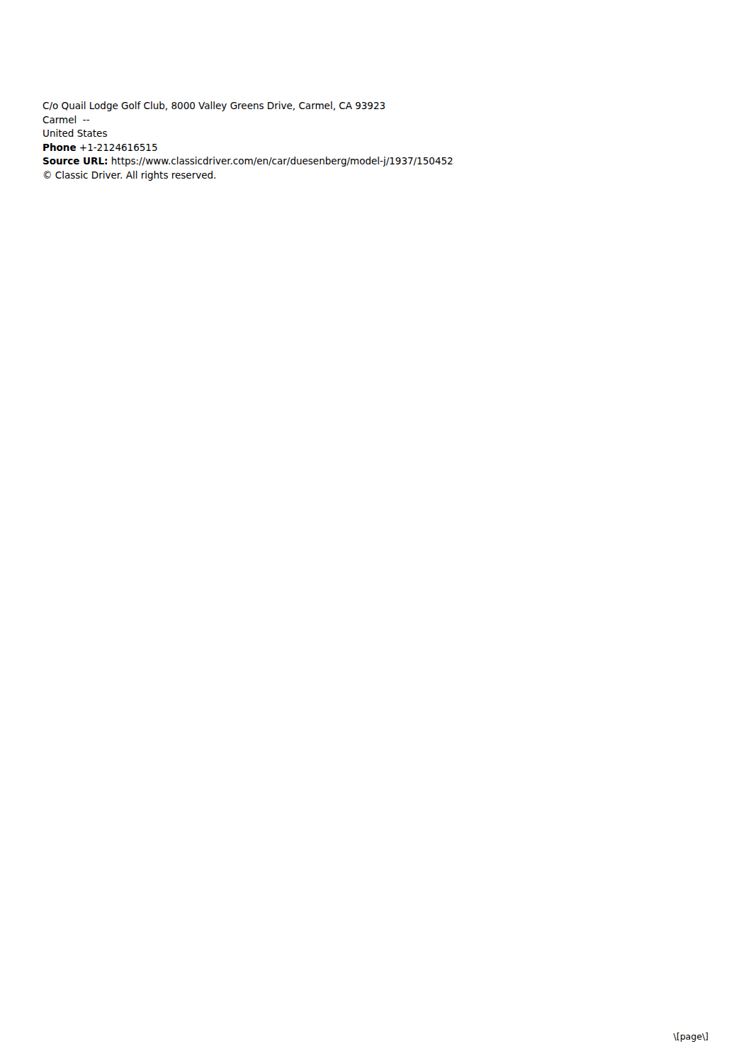C/o Quail Lodge Golf Club, 8000 Valley Greens Drive, Carmel, CA 93923
Carmel --
United States
Phone +1-2124616515
Source URL: https://www.classicdriver.com/en/car/duesenberg/model-j/1937/150452
© Classic Driver. All rights reserved.
\[page\]